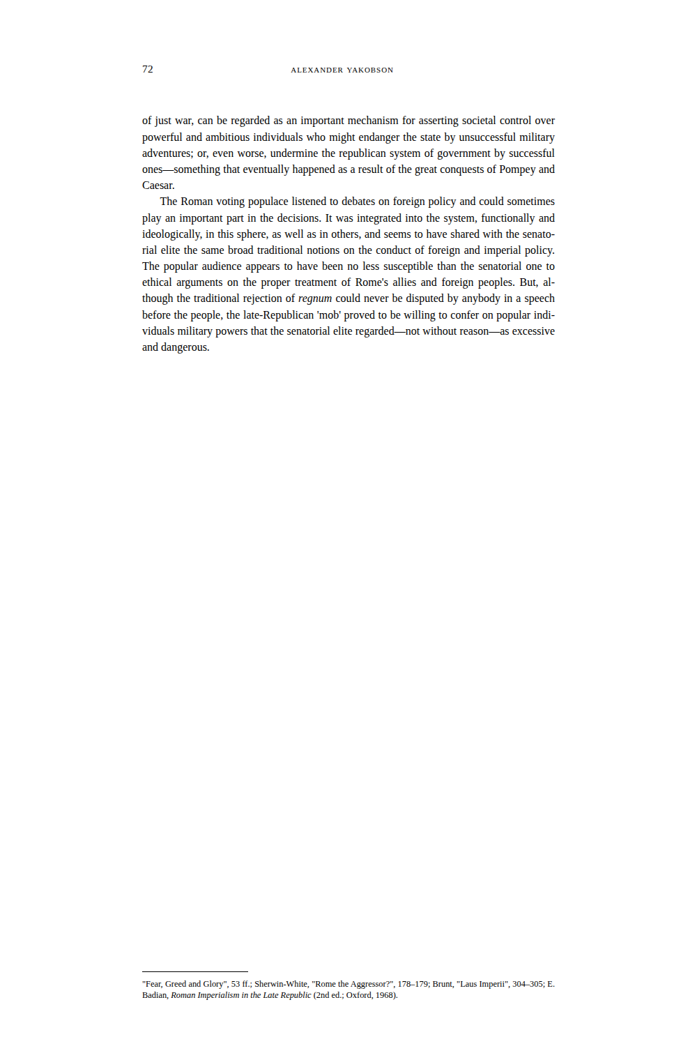72 alexander yakobson
of just war, can be regarded as an important mechanism for asserting societal control over powerful and ambitious individuals who might endanger the state by unsuccessful military adventures; or, even worse, undermine the republican system of government by successful ones—something that eventually happened as a result of the great conquests of Pompey and Caesar.
The Roman voting populace listened to debates on foreign policy and could sometimes play an important part in the decisions. It was integrated into the system, functionally and ideologically, in this sphere, as well as in others, and seems to have shared with the senatorial elite the same broad traditional notions on the conduct of foreign and imperial policy. The popular audience appears to have been no less susceptible than the senatorial one to ethical arguments on the proper treatment of Rome's allies and foreign peoples. But, although the traditional rejection of regnum could never be disputed by anybody in a speech before the people, the late-Republican 'mob' proved to be willing to confer on popular individuals military powers that the senatorial elite regarded—not without reason—as excessive and dangerous.
"Fear, Greed and Glory", 53 ff.; Sherwin-White, "Rome the Aggressor?", 178–179; Brunt, "Laus Imperii", 304–305; E. Badian, Roman Imperialism in the Late Republic (2nd ed.; Oxford, 1968).